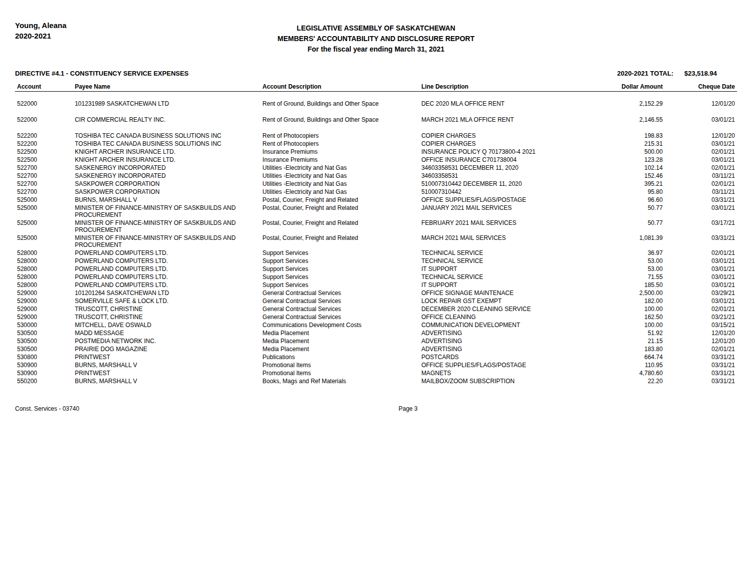Young, Aleana
2020-2021
LEGISLATIVE ASSEMBLY OF SASKATCHEWAN
MEMBERS' ACCOUNTABILITY AND DISCLOSURE REPORT
For the fiscal year ending March 31, 2021
DIRECTIVE #4.1 - CONSTITUENCY SERVICE EXPENSES 2020-2021 TOTAL: $23,518.94
| Account | Payee Name | Account Description | Line Description | Dollar Amount | Cheque Date |
| --- | --- | --- | --- | --- | --- |
| 522000 | 101231989 SASKATCHEWAN LTD | Rent of Ground, Buildings and Other Space | DEC 2020 MLA OFFICE RENT | 2,152.29 | 12/01/20 |
| 522000 | CIR COMMERCIAL REALTY INC. | Rent of Ground, Buildings and Other Space | MARCH 2021 MLA OFFICE RENT | 2,146.55 | 03/01/21 |
| 522200 | TOSHIBA TEC CANADA BUSINESS SOLUTIONS INC | Rent of Photocopiers | COPIER CHARGES | 198.83 | 12/01/20 |
| 522200 | TOSHIBA TEC CANADA BUSINESS SOLUTIONS INC | Rent of Photocopiers | COPIER CHARGES | 215.31 | 03/01/21 |
| 522500 | KNIGHT ARCHER INSURANCE LTD. | Insurance Premiums | INSURANCE POLICY Q 70173800-4 2021 | 500.00 | 02/01/21 |
| 522500 | KNIGHT ARCHER INSURANCE LTD. | Insurance Premiums | OFFICE INSURANCE C701738004 | 123.28 | 03/01/21 |
| 522700 | SASKENERGY INCORPORATED | Utilities -Electricity and Nat Gas | 34603358531 DECEMBER 11, 2020 | 102.14 | 02/01/21 |
| 522700 | SASKENERGY INCORPORATED | Utilities -Electricity and Nat Gas | 34603358531 | 152.46 | 03/11/21 |
| 522700 | SASKPOWER CORPORATION | Utilities -Electricity and Nat Gas | 510007310442 DECEMBER 11, 2020 | 395.21 | 02/01/21 |
| 522700 | SASKPOWER CORPORATION | Utilities -Electricity and Nat Gas | 510007310442 | 95.80 | 03/11/21 |
| 525000 | BURNS, MARSHALL V | Postal, Courier, Freight and Related | OFFICE SUPPLIES/FLAGS/POSTAGE | 96.60 | 03/31/21 |
| 525000 | MINISTER OF FINANCE-MINISTRY OF SASKBUILDS AND PROCUREMENT | Postal, Courier, Freight and Related | JANUARY 2021 MAIL SERVICES | 50.77 | 03/01/21 |
| 525000 | MINISTER OF FINANCE-MINISTRY OF SASKBUILDS AND PROCUREMENT | Postal, Courier, Freight and Related | FEBRUARY 2021 MAIL SERVICES | 50.77 | 03/17/21 |
| 525000 | MINISTER OF FINANCE-MINISTRY OF SASKBUILDS AND PROCUREMENT | Postal, Courier, Freight and Related | MARCH 2021 MAIL SERVICES | 1,081.39 | 03/31/21 |
| 528000 | POWERLAND COMPUTERS LTD. | Support Services | TECHNICAL SERVICE | 36.97 | 02/01/21 |
| 528000 | POWERLAND COMPUTERS LTD. | Support Services | TECHNICAL SERVICE | 53.00 | 03/01/21 |
| 528000 | POWERLAND COMPUTERS LTD. | Support Services | IT SUPPORT | 53.00 | 03/01/21 |
| 528000 | POWERLAND COMPUTERS LTD. | Support Services | TECHNICAL SERVICE | 71.55 | 03/01/21 |
| 528000 | POWERLAND COMPUTERS LTD. | Support Services | IT SUPPORT | 185.50 | 03/01/21 |
| 529000 | 101201264 SASKATCHEWAN LTD | General Contractual Services | OFFICE SIGNAGE MAINTENACE | 2,500.00 | 03/29/21 |
| 529000 | SOMERVILLE SAFE & LOCK LTD. | General Contractual Services | LOCK REPAIR GST EXEMPT | 182.00 | 03/01/21 |
| 529000 | TRUSCOTT, CHRISTINE | General Contractual Services | DECEMBER 2020 CLEANING SERVICE | 100.00 | 02/01/21 |
| 529000 | TRUSCOTT, CHRISTINE | General Contractual Services | OFFICE CLEANING | 162.50 | 03/21/21 |
| 530000 | MITCHELL, DAVE OSWALD | Communications Development Costs | COMMUNICATION DEVELOPMENT | 100.00 | 03/15/21 |
| 530500 | MADD MESSAGE | Media Placement | ADVERTISING | 51.92 | 12/01/20 |
| 530500 | POSTMEDIA NETWORK INC. | Media Placement | ADVERTISING | 21.15 | 12/01/20 |
| 530500 | PRAIRIE DOG MAGAZINE | Media Placement | ADVERTISING | 183.80 | 02/01/21 |
| 530800 | PRINTWEST | Publications | POSTCARDS | 664.74 | 03/31/21 |
| 530900 | BURNS, MARSHALL V | Promotional Items | OFFICE SUPPLIES/FLAGS/POSTAGE | 110.95 | 03/31/21 |
| 530900 | PRINTWEST | Promotional Items | MAGNETS | 4,780.60 | 03/31/21 |
| 550200 | BURNS, MARSHALL V | Books, Mags and Ref Materials | MAILBOX/ZOOM SUBSCRIPTION | 22.20 | 03/31/21 |
Const. Services - 03740
Page 3